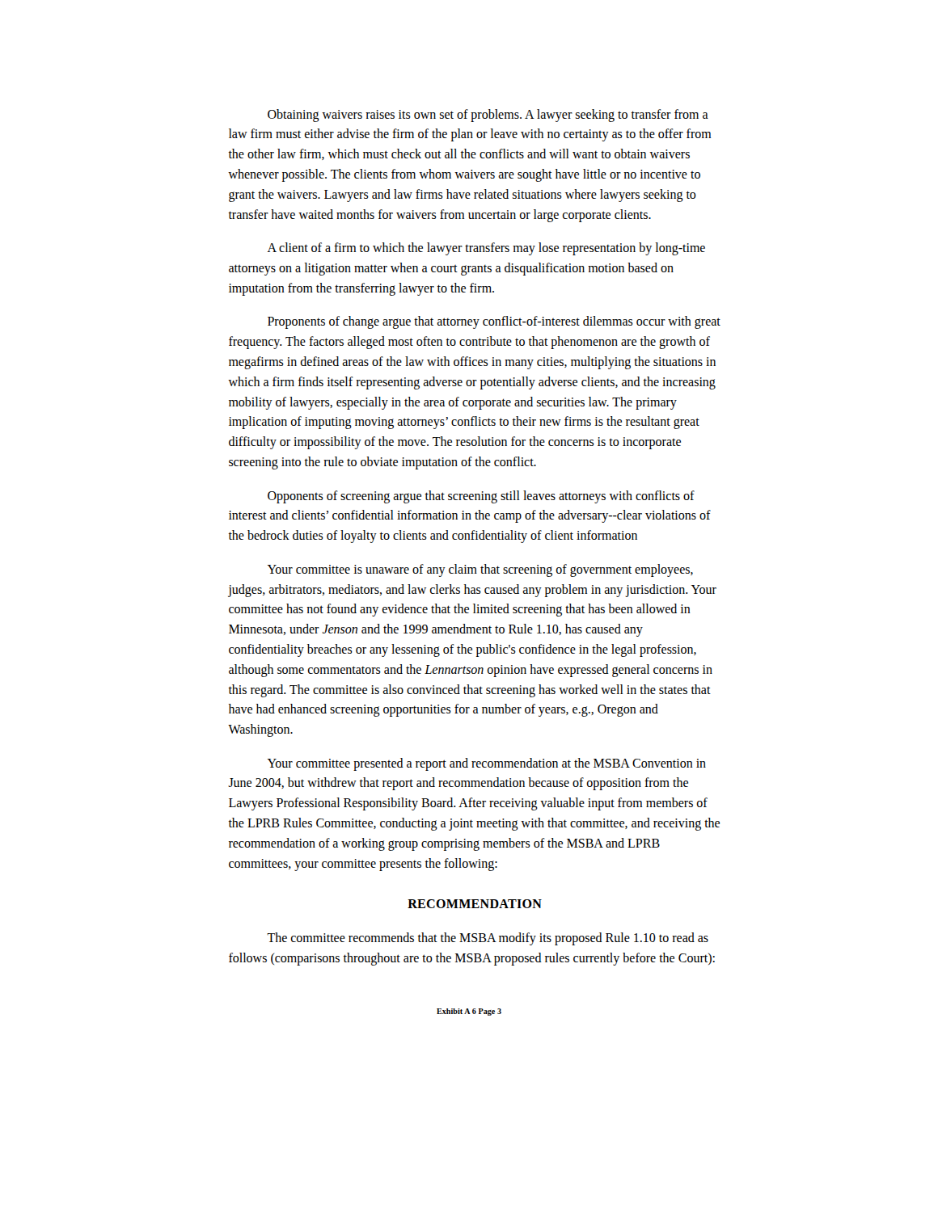Obtaining waivers raises its own set of problems. A lawyer seeking to transfer from a law firm must either advise the firm of the plan or leave with no certainty as to the offer from the other law firm, which must check out all the conflicts and will want to obtain waivers whenever possible. The clients from whom waivers are sought have little or no incentive to grant the waivers. Lawyers and law firms have related situations where lawyers seeking to transfer have waited months for waivers from uncertain or large corporate clients.
A client of a firm to which the lawyer transfers may lose representation by long-time attorneys on a litigation matter when a court grants a disqualification motion based on imputation from the transferring lawyer to the firm.
Proponents of change argue that attorney conflict-of-interest dilemmas occur with great frequency. The factors alleged most often to contribute to that phenomenon are the growth of megafirms in defined areas of the law with offices in many cities, multiplying the situations in which a firm finds itself representing adverse or potentially adverse clients, and the increasing mobility of lawyers, especially in the area of corporate and securities law. The primary implication of imputing moving attorneys’ conflicts to their new firms is the resultant great difficulty or impossibility of the move. The resolution for the concerns is to incorporate screening into the rule to obviate imputation of the conflict.
Opponents of screening argue that screening still leaves attorneys with conflicts of interest and clients’ confidential information in the camp of the adversary--clear violations of the bedrock duties of loyalty to clients and confidentiality of client information
Your committee is unaware of any claim that screening of government employees, judges, arbitrators, mediators, and law clerks has caused any problem in any jurisdiction. Your committee has not found any evidence that the limited screening that has been allowed in Minnesota, under Jenson and the 1999 amendment to Rule 1.10, has caused any confidentiality breaches or any lessening of the public's confidence in the legal profession, although some commentators and the Lennartson opinion have expressed general concerns in this regard. The committee is also convinced that screening has worked well in the states that have had enhanced screening opportunities for a number of years, e.g., Oregon and Washington.
Your committee presented a report and recommendation at the MSBA Convention in June 2004, but withdrew that report and recommendation because of opposition from the Lawyers Professional Responsibility Board. After receiving valuable input from members of the LPRB Rules Committee, conducting a joint meeting with that committee, and receiving the recommendation of a working group comprising members of the MSBA and LPRB committees, your committee presents the following:
RECOMMENDATION
The committee recommends that the MSBA modify its proposed Rule 1.10 to read as follows (comparisons throughout are to the MSBA proposed rules currently before the Court):
Exhibit A 6 Page 3